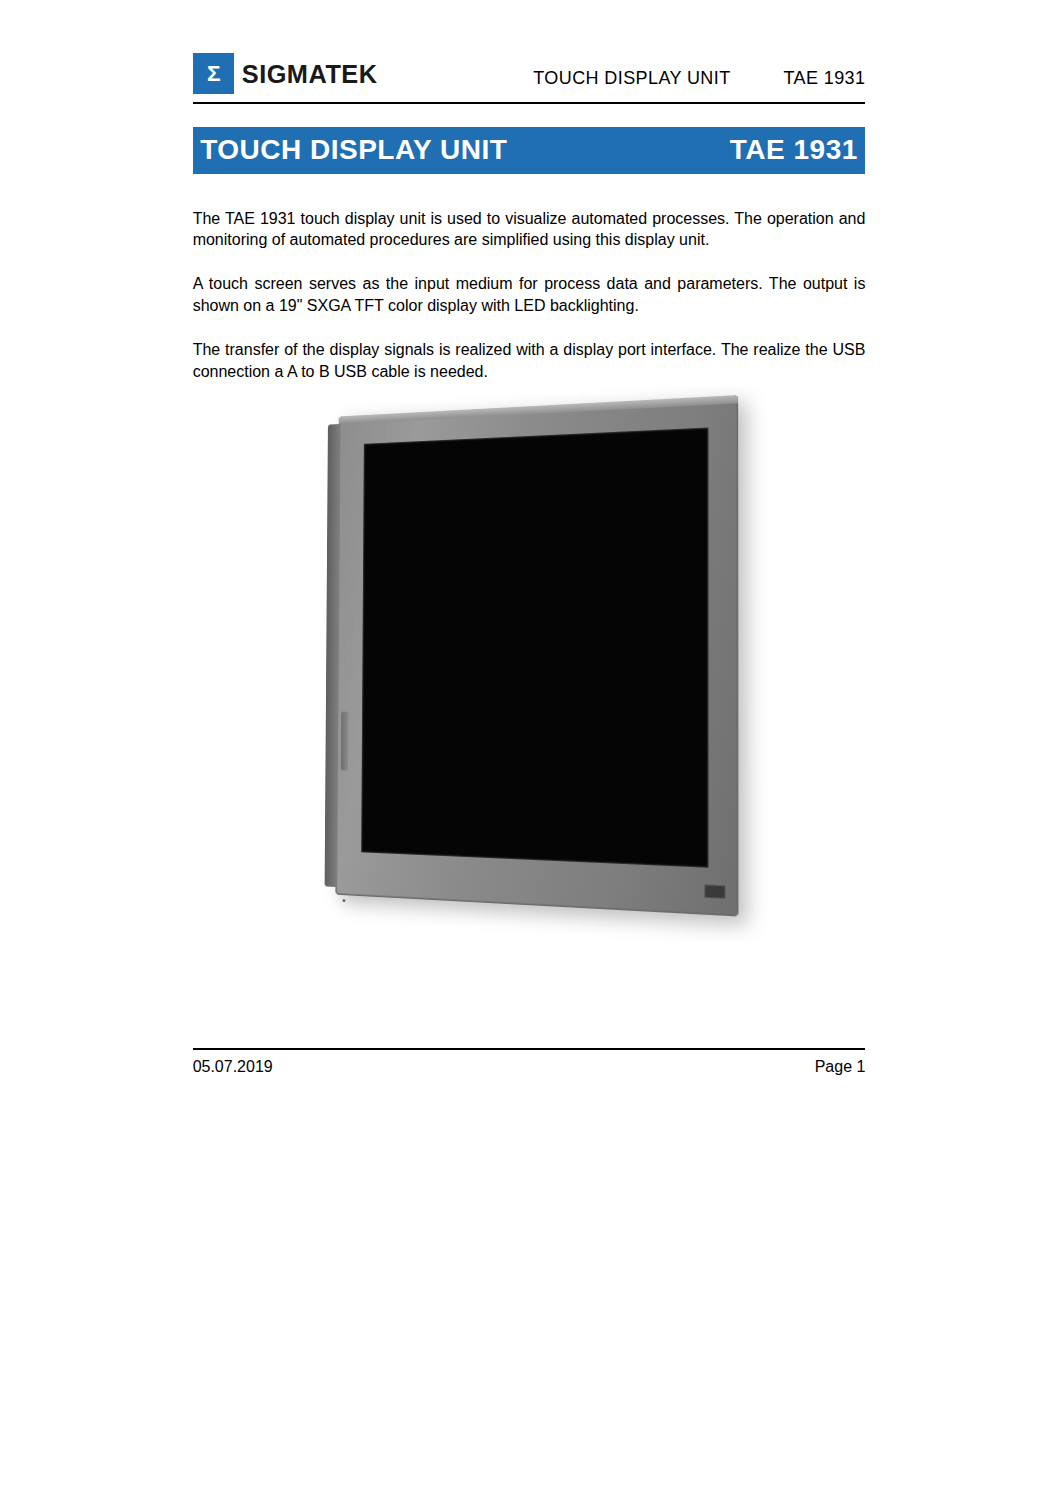Σ
SIGMATEK
TOUCH DISPLAY UNIT TAE 1931
TOUCH DISPLAY UNIT TAE 1931
The TAE 1931 touch display unit is used to visualize automated processes. The operation and monitoring of automated procedures are simplified using this display unit.
A touch screen serves as the input medium for process data and parameters. The output is shown on a 19" SXGA TFT color display with LED backlighting.
The transfer of the display signals is realized with a display port interface. The realize the USB connection a A to B USB cable is needed.
05.07.2019 Page 1